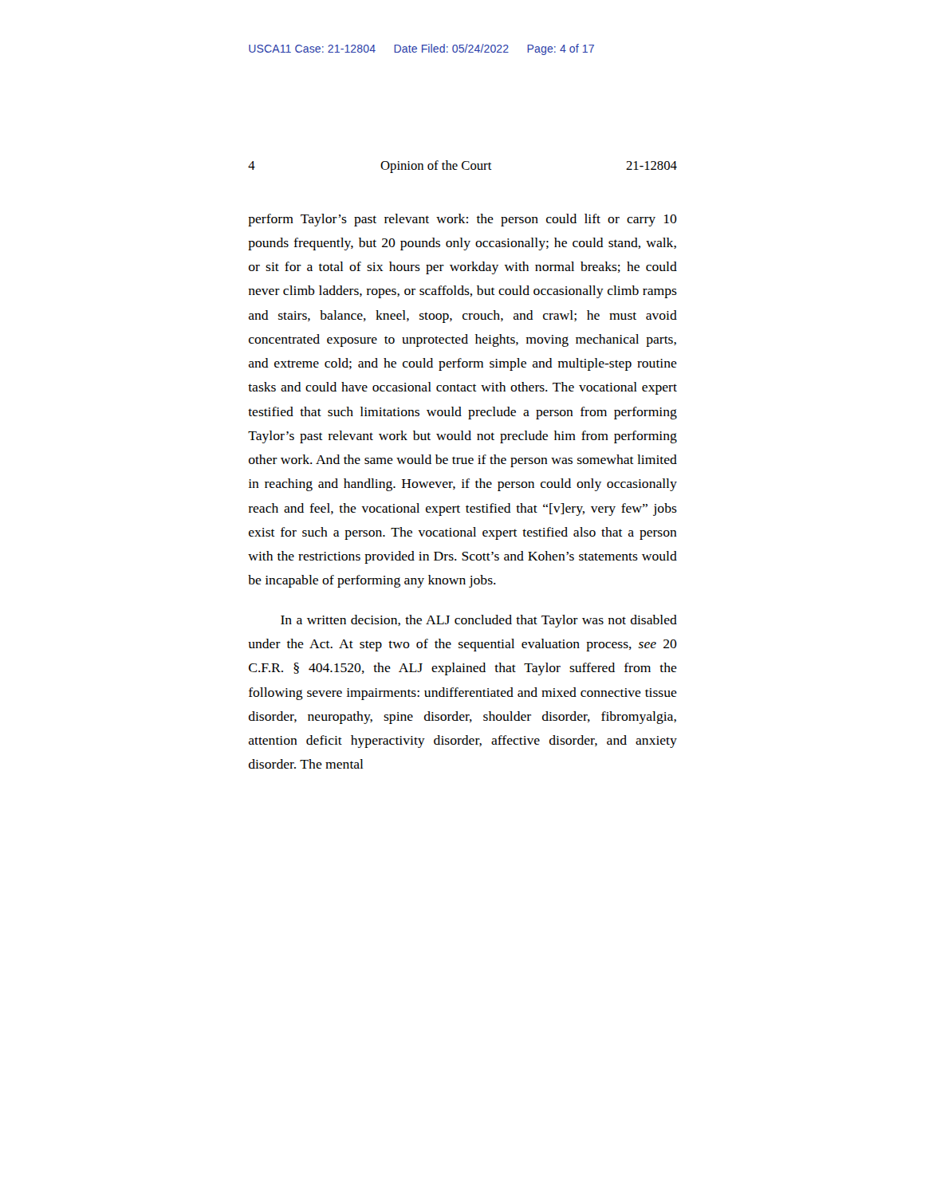USCA11 Case: 21-12804 Date Filed: 05/24/2022 Page: 4 of 17
4
Opinion of the Court
21-12804
perform Taylor’s past relevant work: the person could lift or carry 10 pounds frequently, but 20 pounds only occasionally; he could stand, walk, or sit for a total of six hours per workday with normal breaks; he could never climb ladders, ropes, or scaffolds, but could occasionally climb ramps and stairs, balance, kneel, stoop, crouch, and crawl; he must avoid concentrated exposure to unprotected heights, moving mechanical parts, and extreme cold; and he could perform simple and multiple-step routine tasks and could have occasional contact with others. The vocational expert testified that such limitations would preclude a person from performing Taylor’s past relevant work but would not preclude him from performing other work. And the same would be true if the person was somewhat limited in reaching and handling. However, if the person could only occasionally reach and feel, the vocational expert testified that “[v]ery, very few” jobs exist for such a person. The vocational expert testified also that a person with the restrictions provided in Drs. Scott’s and Kohen’s statements would be incapable of performing any known jobs.
In a written decision, the ALJ concluded that Taylor was not disabled under the Act. At step two of the sequential evaluation process, see 20 C.F.R. § 404.1520, the ALJ explained that Taylor suffered from the following severe impairments: undifferentiated and mixed connective tissue disorder, neuropathy, spine disorder, shoulder disorder, fibromyalgia, attention deficit hyperactivity disorder, affective disorder, and anxiety disorder. The mental